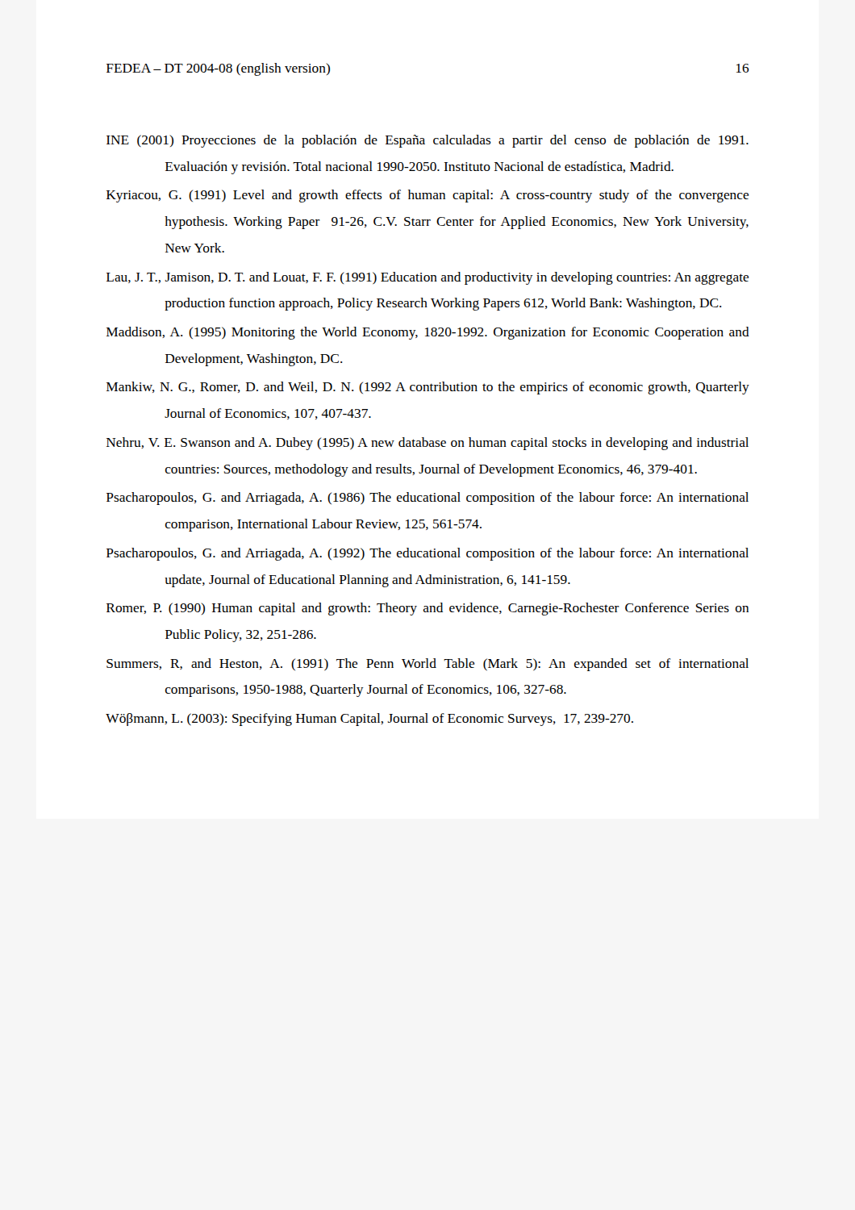FEDEA – DT 2004-08 (english version) 16
INE (2001) Proyecciones de la población de España calculadas a partir del censo de población de 1991. Evaluación y revisión. Total nacional 1990-2050. Instituto Nacional de estadística, Madrid.
Kyriacou, G. (1991) Level and growth effects of human capital: A cross-country study of the convergence hypothesis. Working Paper 91-26, C.V. Starr Center for Applied Economics, New York University, New York.
Lau, J. T., Jamison, D. T. and Louat, F. F. (1991) Education and productivity in developing countries: An aggregate production function approach, Policy Research Working Papers 612, World Bank: Washington, DC.
Maddison, A. (1995) Monitoring the World Economy, 1820-1992. Organization for Economic Cooperation and Development, Washington, DC.
Mankiw, N. G., Romer, D. and Weil, D. N. (1992 A contribution to the empirics of economic growth, Quarterly Journal of Economics, 107, 407-437.
Nehru, V. E. Swanson and A. Dubey (1995) A new database on human capital stocks in developing and industrial countries: Sources, methodology and results, Journal of Development Economics, 46, 379-401.
Psacharopoulos, G. and Arriagada, A. (1986) The educational composition of the labour force: An international comparison, International Labour Review, 125, 561-574.
Psacharopoulos, G. and Arriagada, A. (1992) The educational composition of the labour force: An international update, Journal of Educational Planning and Administration, 6, 141-159.
Romer, P. (1990) Human capital and growth: Theory and evidence, Carnegie-Rochester Conference Series on Public Policy, 32, 251-286.
Summers, R, and Heston, A. (1991) The Penn World Table (Mark 5): An expanded set of international comparisons, 1950-1988, Quarterly Journal of Economics, 106, 327-68.
Wöβmann, L. (2003): Specifying Human Capital, Journal of Economic Surveys, 17, 239-270.